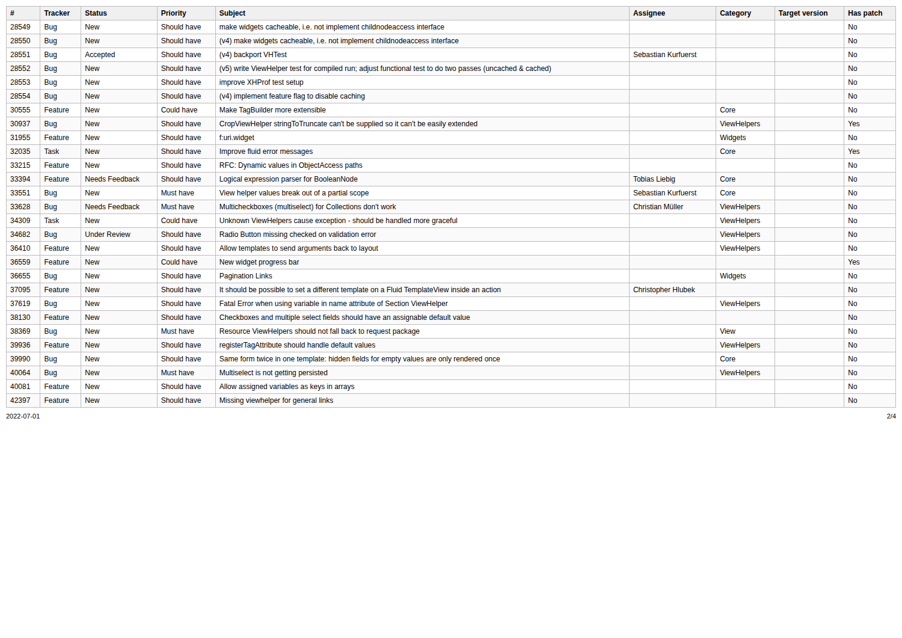| # | Tracker | Status | Priority | Subject | Assignee | Category | Target version | Has patch |
| --- | --- | --- | --- | --- | --- | --- | --- | --- |
| 28549 | Bug | New | Should have | make widgets cacheable, i.e. not implement childnodeaccess interface | | | | No |
| 28550 | Bug | New | Should have | (v4) make widgets cacheable, i.e. not implement childnodeaccess interface | | | | No |
| 28551 | Bug | Accepted | Should have | (v4) backport VHTest | Sebastian Kurfuerst | | | No |
| 28552 | Bug | New | Should have | (v5) write ViewHelper test for compiled run; adjust functional test to do two passes (uncached & cached) | | | | No |
| 28553 | Bug | New | Should have | improve XHProf test setup | | | | No |
| 28554 | Bug | New | Should have | (v4) implement feature flag to disable caching | | | | No |
| 30555 | Feature | New | Could have | Make TagBuilder more extensible | | Core | | No |
| 30937 | Bug | New | Should have | CropViewHelper stringToTruncate can't be supplied so it can't be easily extended | | ViewHelpers | | Yes |
| 31955 | Feature | New | Should have | f:uri.widget | | Widgets | | No |
| 32035 | Task | New | Should have | Improve fluid error messages | | Core | | Yes |
| 33215 | Feature | New | Should have | RFC: Dynamic values in ObjectAccess paths | | | | No |
| 33394 | Feature | Needs Feedback | Should have | Logical expression parser for BooleanNode | Tobias Liebig | Core | | No |
| 33551 | Bug | New | Must have | View helper values break out of a partial scope | Sebastian Kurfuerst | Core | | No |
| 33628 | Bug | Needs Feedback | Must have | Multicheckboxes (multiselect) for Collections don't work | Christian Müller | ViewHelpers | | No |
| 34309 | Task | New | Could have | Unknown ViewHelpers cause exception - should be handled more graceful | | ViewHelpers | | No |
| 34682 | Bug | Under Review | Should have | Radio Button missing checked on validation error | | ViewHelpers | | No |
| 36410 | Feature | New | Should have | Allow templates to send arguments back to layout | | ViewHelpers | | No |
| 36559 | Feature | New | Could have | New widget progress bar | | | | Yes |
| 36655 | Bug | New | Should have | Pagination Links | | Widgets | | No |
| 37095 | Feature | New | Should have | It should be possible to set a different template on a Fluid TemplateView inside an action | Christopher Hlubek | | | No |
| 37619 | Bug | New | Should have | Fatal Error when using variable in name attribute of Section ViewHelper | | ViewHelpers | | No |
| 38130 | Feature | New | Should have | Checkboxes and multiple select fields should have an assignable default value | | | | No |
| 38369 | Bug | New | Must have | Resource ViewHelpers should not fall back to request package | | View | | No |
| 39936 | Feature | New | Should have | registerTagAttribute should handle default values | | ViewHelpers | | No |
| 39990 | Bug | New | Should have | Same form twice in one template: hidden fields for empty values are only rendered once | | Core | | No |
| 40064 | Bug | New | Must have | Multiselect is not getting persisted | | ViewHelpers | | No |
| 40081 | Feature | New | Should have | Allow assigned variables as keys in arrays | | | | No |
| 42397 | Feature | New | Should have | Missing viewhelper for general links | | | | No |
2022-07-01 2/4